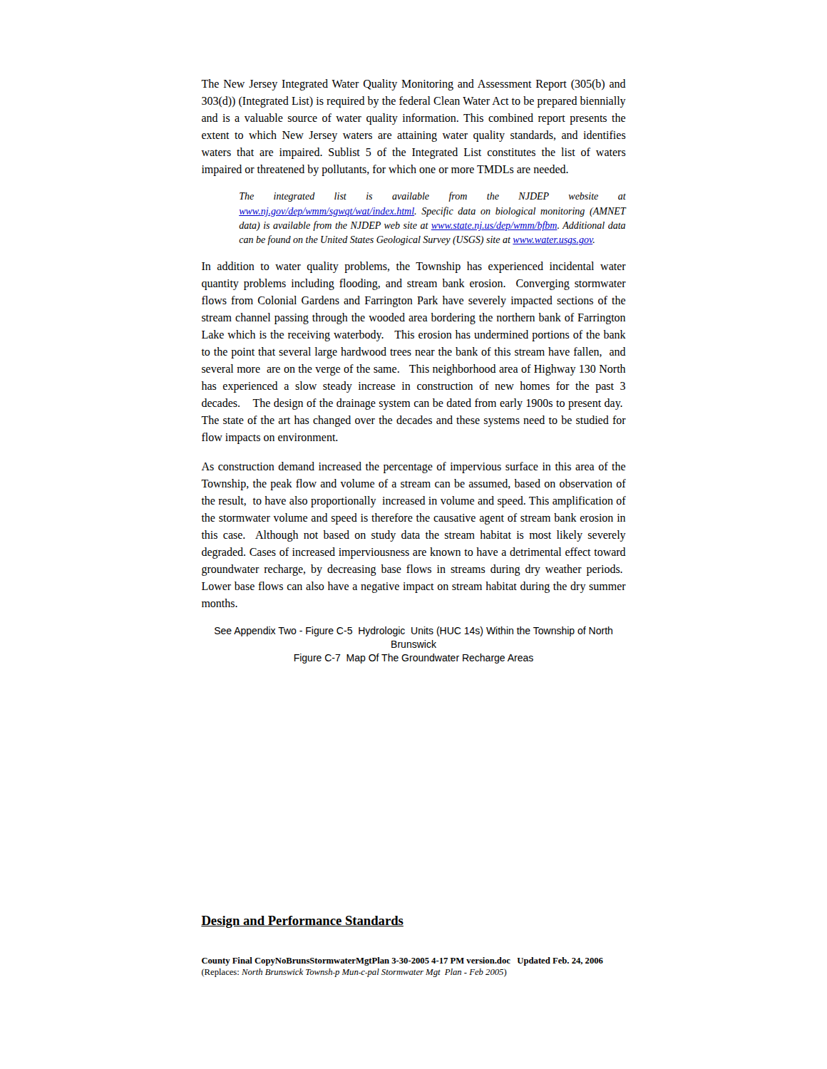The New Jersey Integrated Water Quality Monitoring and Assessment Report (305(b) and 303(d)) (Integrated List) is required by the federal Clean Water Act to be prepared biennially and is a valuable source of water quality information. This combined report presents the extent to which New Jersey waters are attaining water quality standards, and identifies waters that are impaired. Sublist 5 of the Integrated List constitutes the list of waters impaired or threatened by pollutants, for which one or more TMDLs are needed.
The integrated list is available from the NJDEP website at www.nj.gov/dep/wmm/sgwqt/wat/index.html. Specific data on biological monitoring (AMNET data) is available from the NJDEP web site at www.state.nj.us/dep/wmm/bfbm. Additional data can be found on the United States Geological Survey (USGS) site at www.water.usgs.gov.
In addition to water quality problems, the Township has experienced incidental water quantity problems including flooding, and stream bank erosion. Converging stormwater flows from Colonial Gardens and Farrington Park have severely impacted sections of the stream channel passing through the wooded area bordering the northern bank of Farrington Lake which is the receiving waterbody. This erosion has undermined portions of the bank to the point that several large hardwood trees near the bank of this stream have fallen, and several more are on the verge of the same. This neighborhood area of Highway 130 North has experienced a slow steady increase in construction of new homes for the past 3 decades. The design of the drainage system can be dated from early 1900s to present day. The state of the art has changed over the decades and these systems need to be studied for flow impacts on environment.
As construction demand increased the percentage of impervious surface in this area of the Township, the peak flow and volume of a stream can be assumed, based on observation of the result, to have also proportionally increased in volume and speed. This amplification of the stormwater volume and speed is therefore the causative agent of stream bank erosion in this case. Although not based on study data the stream habitat is most likely severely degraded. Cases of increased imperviousness are known to have a detrimental effect toward groundwater recharge, by decreasing base flows in streams during dry weather periods. Lower base flows can also have a negative impact on stream habitat during the dry summer months.
See Appendix Two - Figure C-5 Hydrologic Units (HUC 14s) Within the Township of North Brunswick
Figure C-7 Map Of The Groundwater Recharge Areas
Design and Performance Standards
County Final CopyNoBrunsStormwaterMgtPlan 3-30-2005 4-17 PM version.doc Updated Feb. 24, 2006
(Replaces: North Brunswick Townsh-p Mun-c-pal Stormwater Mgt Plan - Feb 2005)